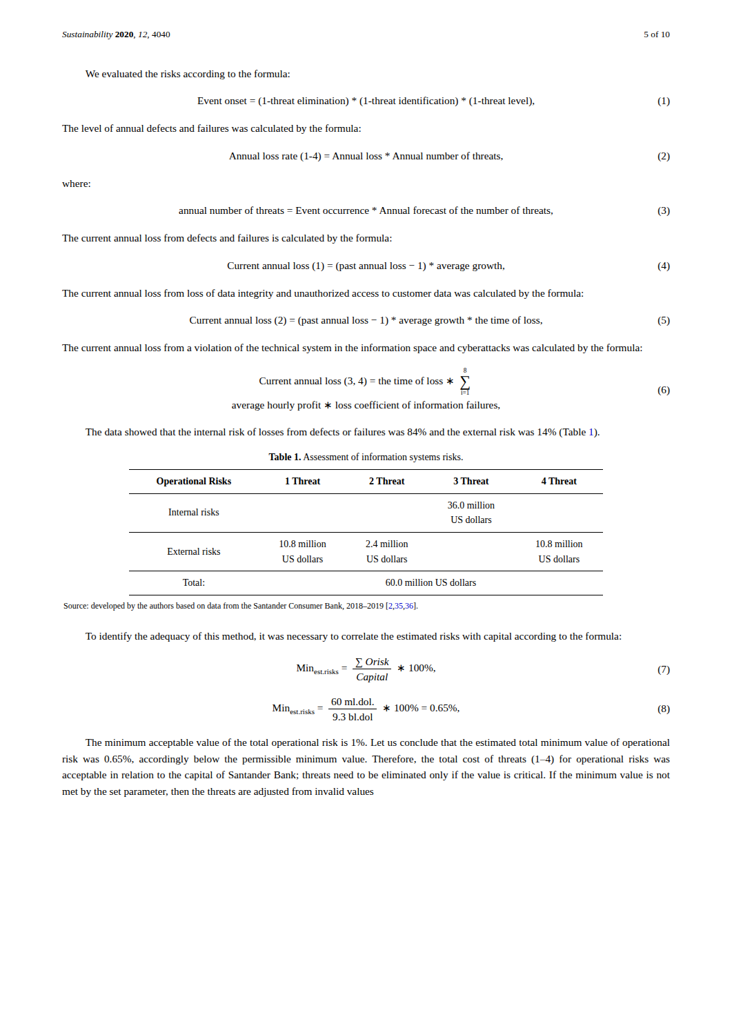Sustainability 2020, 12, 4040
5 of 10
We evaluated the risks according to the formula:
Event onset = (1-threat elimination) * (1-threat identification) * (1-threat level),
(1)
The level of annual defects and failures was calculated by the formula:
Annual loss rate (1-4) = Annual loss * Annual number of threats,
(2)
where:
annual number of threats = Event occurrence * Annual forecast of the number of threats,
(3)
The current annual loss from defects and failures is calculated by the formula:
Current annual loss (1) = (past annual loss − 1) * average growth,
(4)
The current annual loss from loss of data integrity and unauthorized access to customer data was calculated by the formula:
Current annual loss (2) = (past annual loss − 1) * average growth * the time of loss,
(5)
The current annual loss from a violation of the technical system in the information space and cyberattacks was calculated by the formula:
Current annual loss (3, 4) = the time of loss ∗ 8∑i=1
average hourly profit ∗ loss coefficient of information failures,
(6)
The data showed that the internal risk of losses from defects or failures was 84% and the external risk was 14% (Table 1).
Table 1. Assessment of information systems risks.
| Operational Risks | 1 Threat | 2 Threat | 3 Threat | 4 Threat |
| --- | --- | --- | --- | --- |
| Internal risks | | | 36.0 million US dollars | |
| External risks | 10.8 million US dollars | 2.4 million US dollars | | 10.8 million US dollars |
| Total: | 60.0 million US dollars |
Source: developed by the authors based on data from the Santander Consumer Bank, 2018–2019 [2,35,36].
To identify the adequacy of this method, it was necessary to correlate the estimated risks with capital according to the formula:
Minest.risks = ∑ Orisk Capital ∗ 100%,
(7)
Minest.risks = 60 ml.dol. 9.3 bl.dol ∗ 100% = 0.65%,
(8)
The minimum acceptable value of the total operational risk is 1%. Let us conclude that the estimated total minimum value of operational risk was 0.65%, accordingly below the permissible minimum value. Therefore, the total cost of threats (1–4) for operational risks was acceptable in relation to the capital of Santander Bank; threats need to be eliminated only if the value is critical. If the minimum value is not met by the set parameter, then the threats are adjusted from invalid values